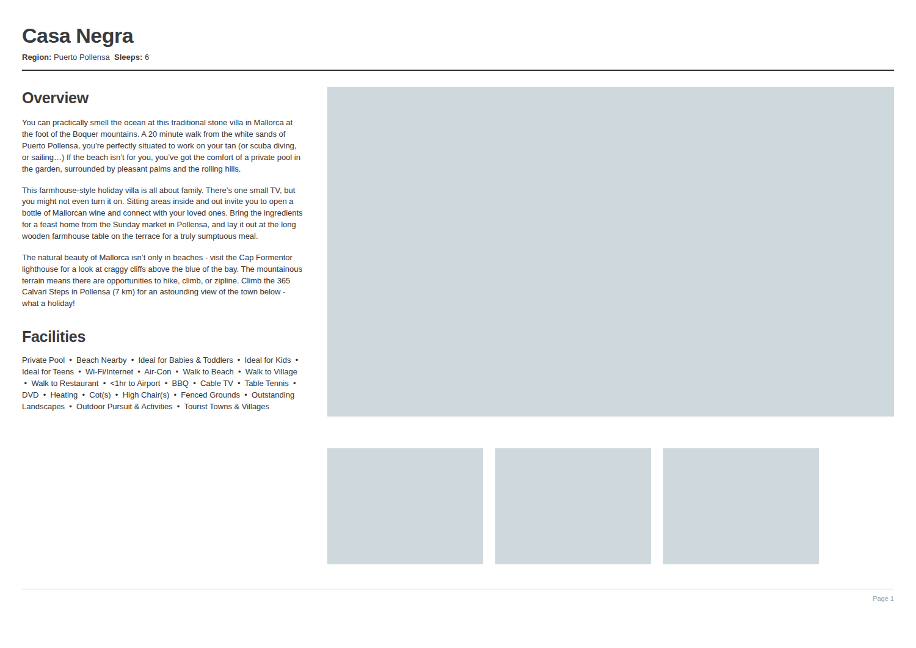Casa Negra
Region: Puerto Pollensa Sleeps: 6
Overview
You can practically smell the ocean at this traditional stone villa in Mallorca at the foot of the Boquer mountains. A 20 minute walk from the white sands of Puerto Pollensa, you’re perfectly situated to work on your tan (or scuba diving, or sailing…) If the beach isn’t for you, you’ve got the comfort of a private pool in the garden, surrounded by pleasant palms and the rolling hills.
This farmhouse-style holiday villa is all about family. There’s one small TV, but you might not even turn it on. Sitting areas inside and out invite you to open a bottle of Mallorcan wine and connect with your loved ones. Bring the ingredients for a feast home from the Sunday market in Pollensa, and lay it out at the long wooden farmhouse table on the terrace for a truly sumptuous meal.
The natural beauty of Mallorca isn’t only in beaches - visit the Cap Formentor lighthouse for a look at craggy cliffs above the blue of the bay. The mountainous terrain means there are opportunities to hike, climb, or zipline. Climb the 365 Calvari Steps in Pollensa (7 km) for an astounding view of the town below - what a holiday!
Facilities
Private Pool • Beach Nearby • Ideal for Babies & Toddlers • Ideal for Kids • Ideal for Teens • Wi-Fi/Internet • Air-Con • Walk to Beach • Walk to Village • Walk to Restaurant • <1hr to Airport • BBQ • Cable TV • Table Tennis • DVD • Heating • Cot(s) • High Chair(s) • Fenced Grounds • Outstanding Landscapes • Outdoor Pursuit & Activities • Tourist Towns & Villages
Page 1